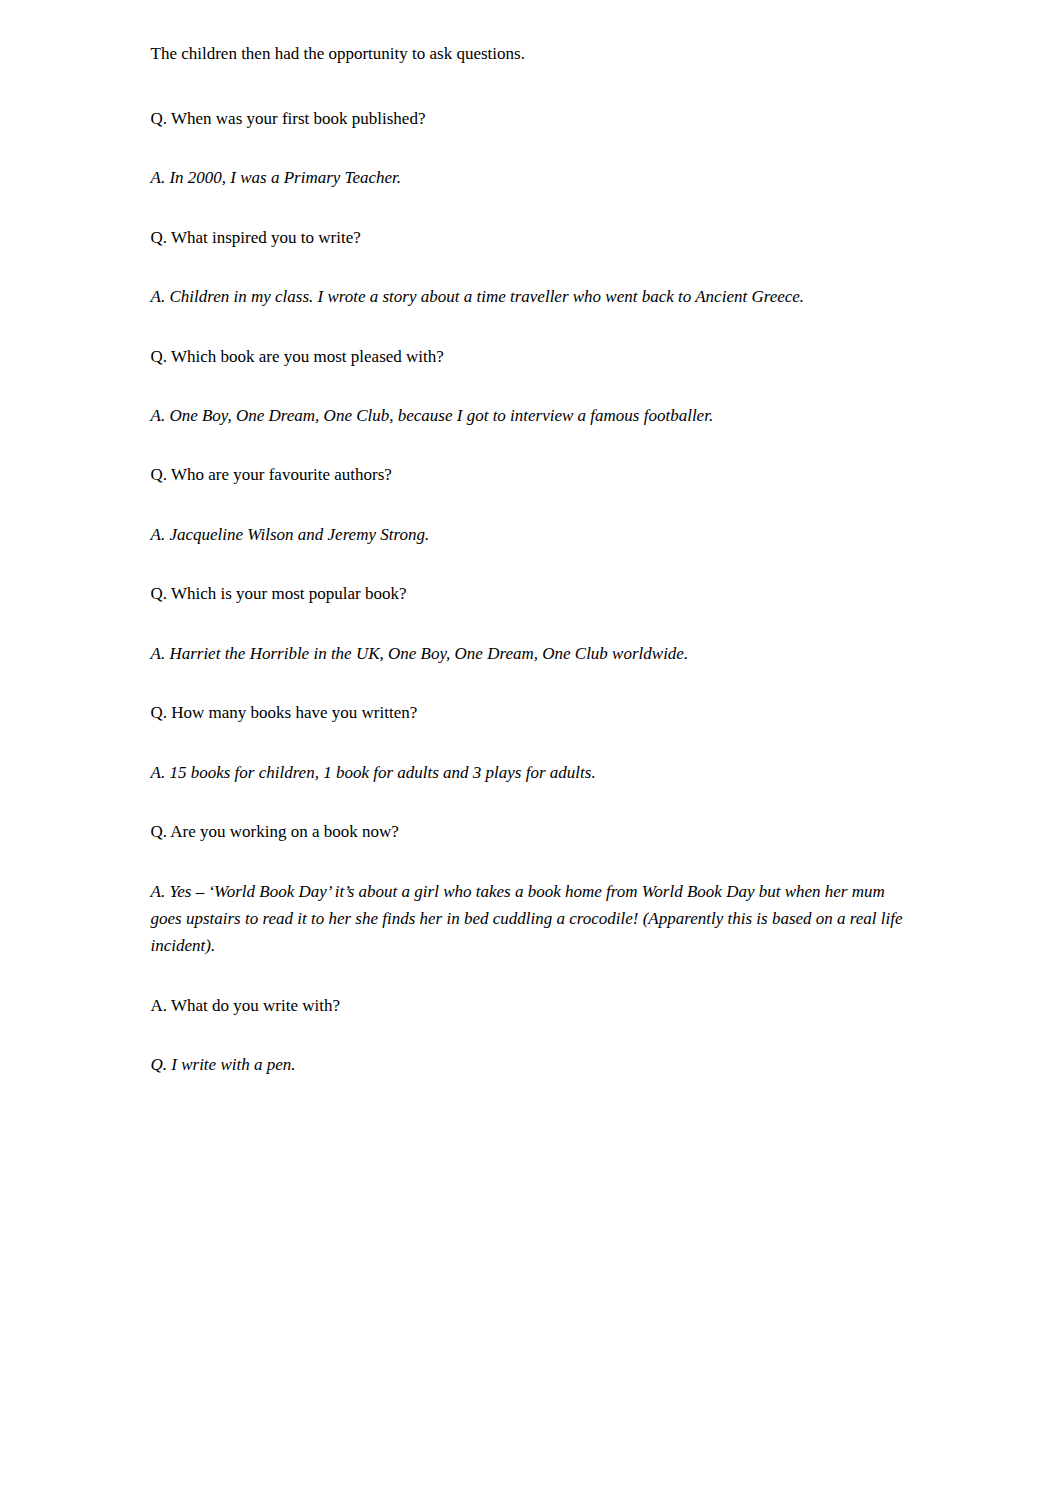The children then had the opportunity to ask questions.
Q. When was your first book published?
A. In 2000, I was a Primary Teacher.
Q. What inspired you to write?
A. Children in my class. I wrote a story about a time traveller who went back to Ancient Greece.
Q. Which book are you most pleased with?
A. One Boy, One Dream, One Club, because I got to interview a famous footballer.
Q. Who are your favourite authors?
A. Jacqueline Wilson and Jeremy Strong.
Q. Which is your most popular book?
A. Harriet the Horrible in the UK, One Boy, One Dream, One Club worldwide.
Q. How many books have you written?
A. 15 books for children, 1 book for adults and 3 plays for adults.
Q. Are you working on a book now?
A. Yes – ‘World Book Day’ it’s about a girl who takes a book home from World Book Day but when her mum goes upstairs to read it to her she finds her in bed cuddling a crocodile! (Apparently this is based on a real life incident).
A. What do you write with?
Q. I write with a pen.